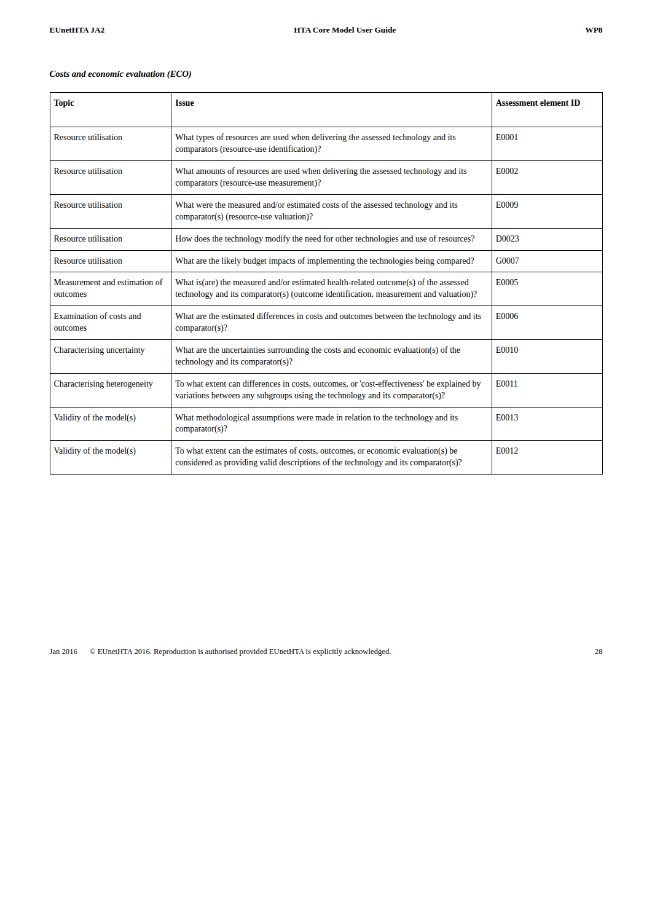EUnetHTA JA2 HTA Core Model User Guide WP8
Costs and economic evaluation (ECO)
| Topic | Issue | Assessment element ID |
| --- | --- | --- |
| Resource utilisation | What types of resources are used when delivering the assessed technology and its comparators (resource-use identification)? | E0001 |
| Resource utilisation | What amounts of resources are used when delivering the assessed technology and its comparators (resource-use measurement)? | E0002 |
| Resource utilisation | What were the measured and/or estimated costs of the assessed technology and its comparator(s) (resource-use valuation)? | E0009 |
| Resource utilisation | How does the technology modify the need for other technologies and use of resources? | D0023 |
| Resource utilisation | What are the likely budget impacts of implementing the technologies being compared? | G0007 |
| Measurement and estimation of outcomes | What is(are) the measured and/or estimated health-related outcome(s) of the assessed technology and its comparator(s) (outcome identification, measurement and valuation)? | E0005 |
| Examination of costs and outcomes | What are the estimated differences in costs and outcomes between the technology and its comparator(s)? | E0006 |
| Characterising uncertainty | What are the uncertainties surrounding the costs and economic evaluation(s) of the technology and its comparator(s)? | E0010 |
| Characterising heterogeneity | To what extent can differences in costs, outcomes, or 'cost-effectiveness' be explained by variations between any subgroups using the technology and its comparator(s)? | E0011 |
| Validity of the model(s) | What methodological assumptions were made in relation to the technology and its comparator(s)? | E0013 |
| Validity of the model(s) | To what extent can the estimates of costs, outcomes, or economic evaluation(s) be considered as providing valid descriptions of the technology and its comparator(s)? | E0012 |
Jan 2016 © EUnetHTA 2016. Reproduction is authorised provided EUnetHTA is explicitly acknowledged. 28